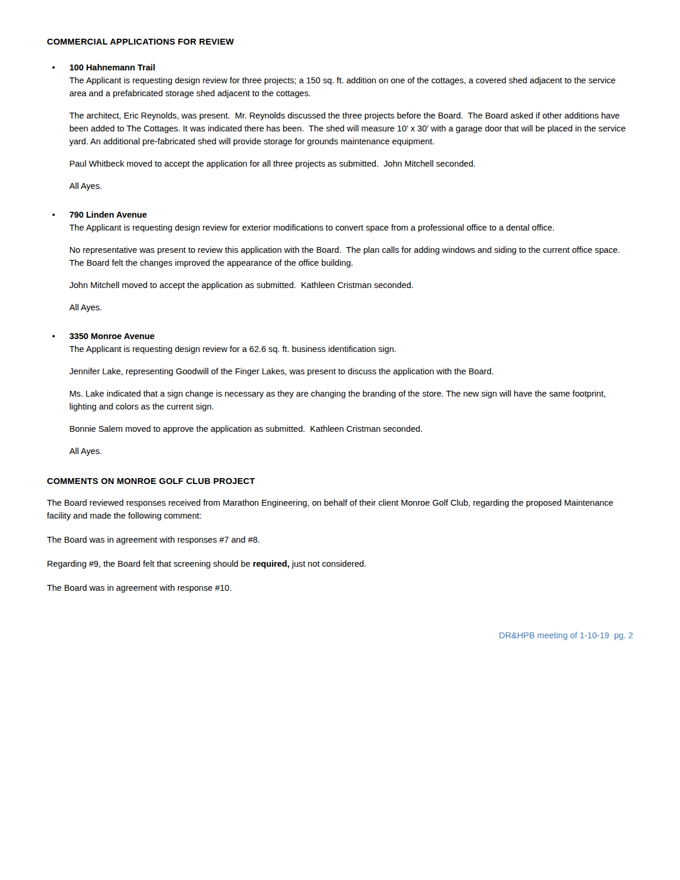COMMERCIAL APPLICATIONS FOR REVIEW
100 Hahnemann Trail
The Applicant is requesting design review for three projects; a 150 sq. ft. addition on one of the cottages, a covered shed adjacent to the service area and a prefabricated storage shed adjacent to the cottages.
The architect, Eric Reynolds, was present. Mr. Reynolds discussed the three projects before the Board. The Board asked if other additions have been added to The Cottages. It was indicated there has been. The shed will measure 10’ x 30’ with a garage door that will be placed in the service yard. An additional pre-fabricated shed will provide storage for grounds maintenance equipment.
Paul Whitbeck moved to accept the application for all three projects as submitted. John Mitchell seconded.
All Ayes.
790 Linden Avenue
The Applicant is requesting design review for exterior modifications to convert space from a professional office to a dental office.
No representative was present to review this application with the Board. The plan calls for adding windows and siding to the current office space. The Board felt the changes improved the appearance of the office building.
John Mitchell moved to accept the application as submitted. Kathleen Cristman seconded.
All Ayes.
3350 Monroe Avenue
The Applicant is requesting design review for a 62.6 sq. ft. business identification sign.
Jennifer Lake, representing Goodwill of the Finger Lakes, was present to discuss the application with the Board.
Ms. Lake indicated that a sign change is necessary as they are changing the branding of the store. The new sign will have the same footprint, lighting and colors as the current sign.
Bonnie Salem moved to approve the application as submitted. Kathleen Cristman seconded.
All Ayes.
COMMENTS ON MONROE GOLF CLUB PROJECT
The Board reviewed responses received from Marathon Engineering, on behalf of their client Monroe Golf Club, regarding the proposed Maintenance facility and made the following comment:
The Board was in agreement with responses #7 and #8.
Regarding #9, the Board felt that screening should be required, just not considered.
The Board was in agreement with response #10.
DR&HPB meeting of 1-10-19 pg. 2